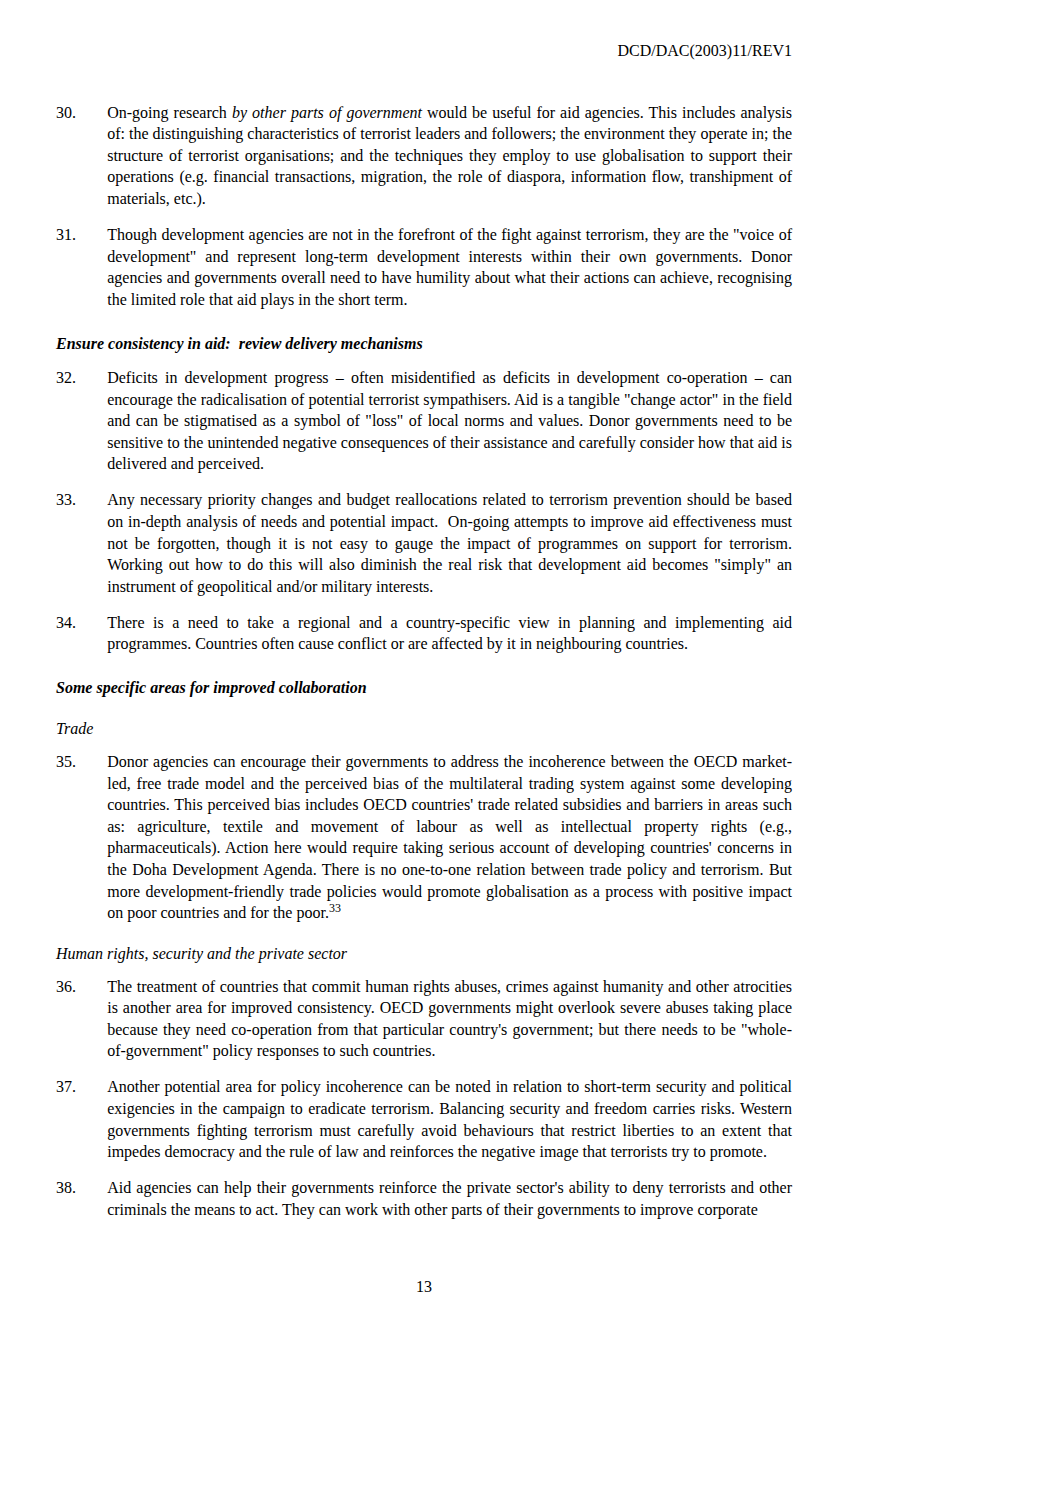DCD/DAC(2003)11/REV1
30.
On-going research by other parts of government would be useful for aid agencies. This includes analysis of: the distinguishing characteristics of terrorist leaders and followers; the environment they operate in; the structure of terrorist organisations; and the techniques they employ to use globalisation to support their operations (e.g. financial transactions, migration, the role of diaspora, information flow, transhipment of materials, etc.).
31.
Though development agencies are not in the forefront of the fight against terrorism, they are the "voice of development" and represent long-term development interests within their own governments. Donor agencies and governments overall need to have humility about what their actions can achieve, recognising the limited role that aid plays in the short term.
Ensure consistency in aid: review delivery mechanisms
32.
Deficits in development progress – often misidentified as deficits in development co-operation – can encourage the radicalisation of potential terrorist sympathisers. Aid is a tangible "change actor" in the field and can be stigmatised as a symbol of "loss" of local norms and values. Donor governments need to be sensitive to the unintended negative consequences of their assistance and carefully consider how that aid is delivered and perceived.
33.
Any necessary priority changes and budget reallocations related to terrorism prevention should be based on in-depth analysis of needs and potential impact. On-going attempts to improve aid effectiveness must not be forgotten, though it is not easy to gauge the impact of programmes on support for terrorism. Working out how to do this will also diminish the real risk that development aid becomes "simply" an instrument of geopolitical and/or military interests.
34.
There is a need to take a regional and a country-specific view in planning and implementing aid programmes. Countries often cause conflict or are affected by it in neighbouring countries.
Some specific areas for improved collaboration
Trade
35.
Donor agencies can encourage their governments to address the incoherence between the OECD market-led, free trade model and the perceived bias of the multilateral trading system against some developing countries. This perceived bias includes OECD countries' trade related subsidies and barriers in areas such as: agriculture, textile and movement of labour as well as intellectual property rights (e.g., pharmaceuticals). Action here would require taking serious account of developing countries' concerns in the Doha Development Agenda. There is no one-to-one relation between trade policy and terrorism. But more development-friendly trade policies would promote globalisation as a process with positive impact on poor countries and for the poor.33
Human rights, security and the private sector
36.
The treatment of countries that commit human rights abuses, crimes against humanity and other atrocities is another area for improved consistency. OECD governments might overlook severe abuses taking place because they need co-operation from that particular country's government; but there needs to be "whole-of-government" policy responses to such countries.
37.
Another potential area for policy incoherence can be noted in relation to short-term security and political exigencies in the campaign to eradicate terrorism. Balancing security and freedom carries risks. Western governments fighting terrorism must carefully avoid behaviours that restrict liberties to an extent that impedes democracy and the rule of law and reinforces the negative image that terrorists try to promote.
38.
Aid agencies can help their governments reinforce the private sector's ability to deny terrorists and other criminals the means to act. They can work with other parts of their governments to improve corporate
13